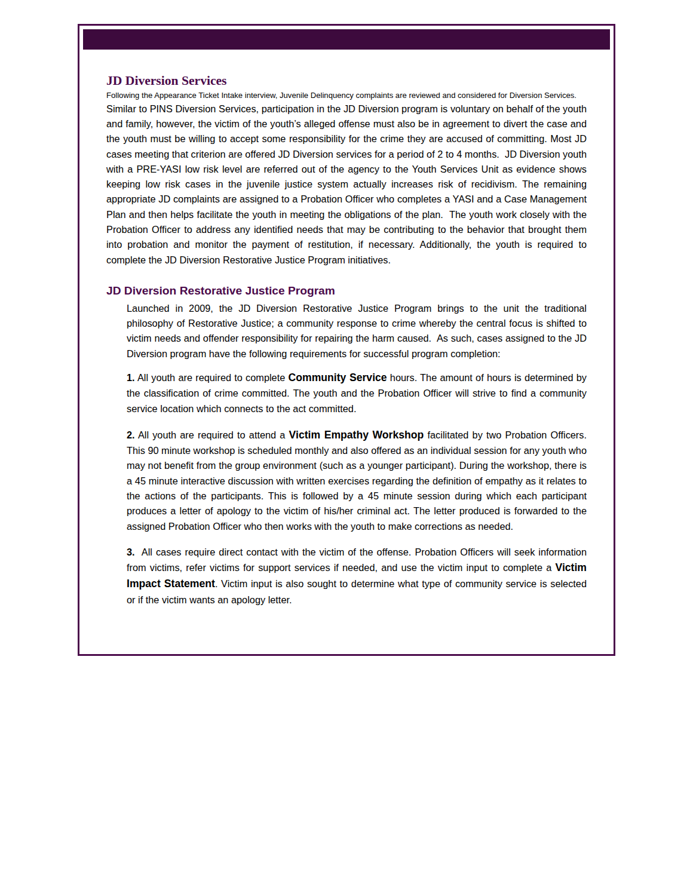JD Diversion Services
Following the Appearance Ticket Intake interview, Juvenile Delinquency complaints are reviewed and considered for Diversion Services.
Similar to PINS Diversion Services, participation in the JD Diversion program is voluntary on behalf of the youth and family, however, the victim of the youth’s alleged offense must also be in agreement to divert the case and the youth must be willing to accept some responsibility for the crime they are accused of committing. Most JD cases meeting that criterion are offered JD Diversion services for a period of 2 to 4 months. JD Diversion youth with a PRE-YASI low risk level are referred out of the agency to the Youth Services Unit as evidence shows keeping low risk cases in the juvenile justice system actually increases risk of recidivism. The remaining appropriate JD complaints are assigned to a Probation Officer who completes a YASI and a Case Management Plan and then helps facilitate the youth in meeting the obligations of the plan. The youth work closely with the Probation Officer to address any identified needs that may be contributing to the behavior that brought them into probation and monitor the payment of restitution, if necessary. Additionally, the youth is required to complete the JD Diversion Restorative Justice Program initiatives.
JD Diversion Restorative Justice Program
Launched in 2009, the JD Diversion Restorative Justice Program brings to the unit the traditional philosophy of Restorative Justice; a community response to crime whereby the central focus is shifted to victim needs and offender responsibility for repairing the harm caused. As such, cases assigned to the JD Diversion program have the following requirements for successful program completion:
1. All youth are required to complete Community Service hours. The amount of hours is determined by the classification of crime committed. The youth and the Probation Officer will strive to find a community service location which connects to the act committed.
2. All youth are required to attend a Victim Empathy Workshop facilitated by two Probation Officers. This 90 minute workshop is scheduled monthly and also offered as an individual session for any youth who may not benefit from the group environment (such as a younger participant). During the workshop, there is a 45 minute interactive discussion with written exercises regarding the definition of empathy as it relates to the actions of the participants. This is followed by a 45 minute session during which each participant produces a letter of apology to the victim of his/her criminal act. The letter produced is forwarded to the assigned Probation Officer who then works with the youth to make corrections as needed.
3. All cases require direct contact with the victim of the offense. Probation Officers will seek information from victims, refer victims for support services if needed, and use the victim input to complete a Victim Impact Statement. Victim input is also sought to determine what type of community service is selected or if the victim wants an apology letter.